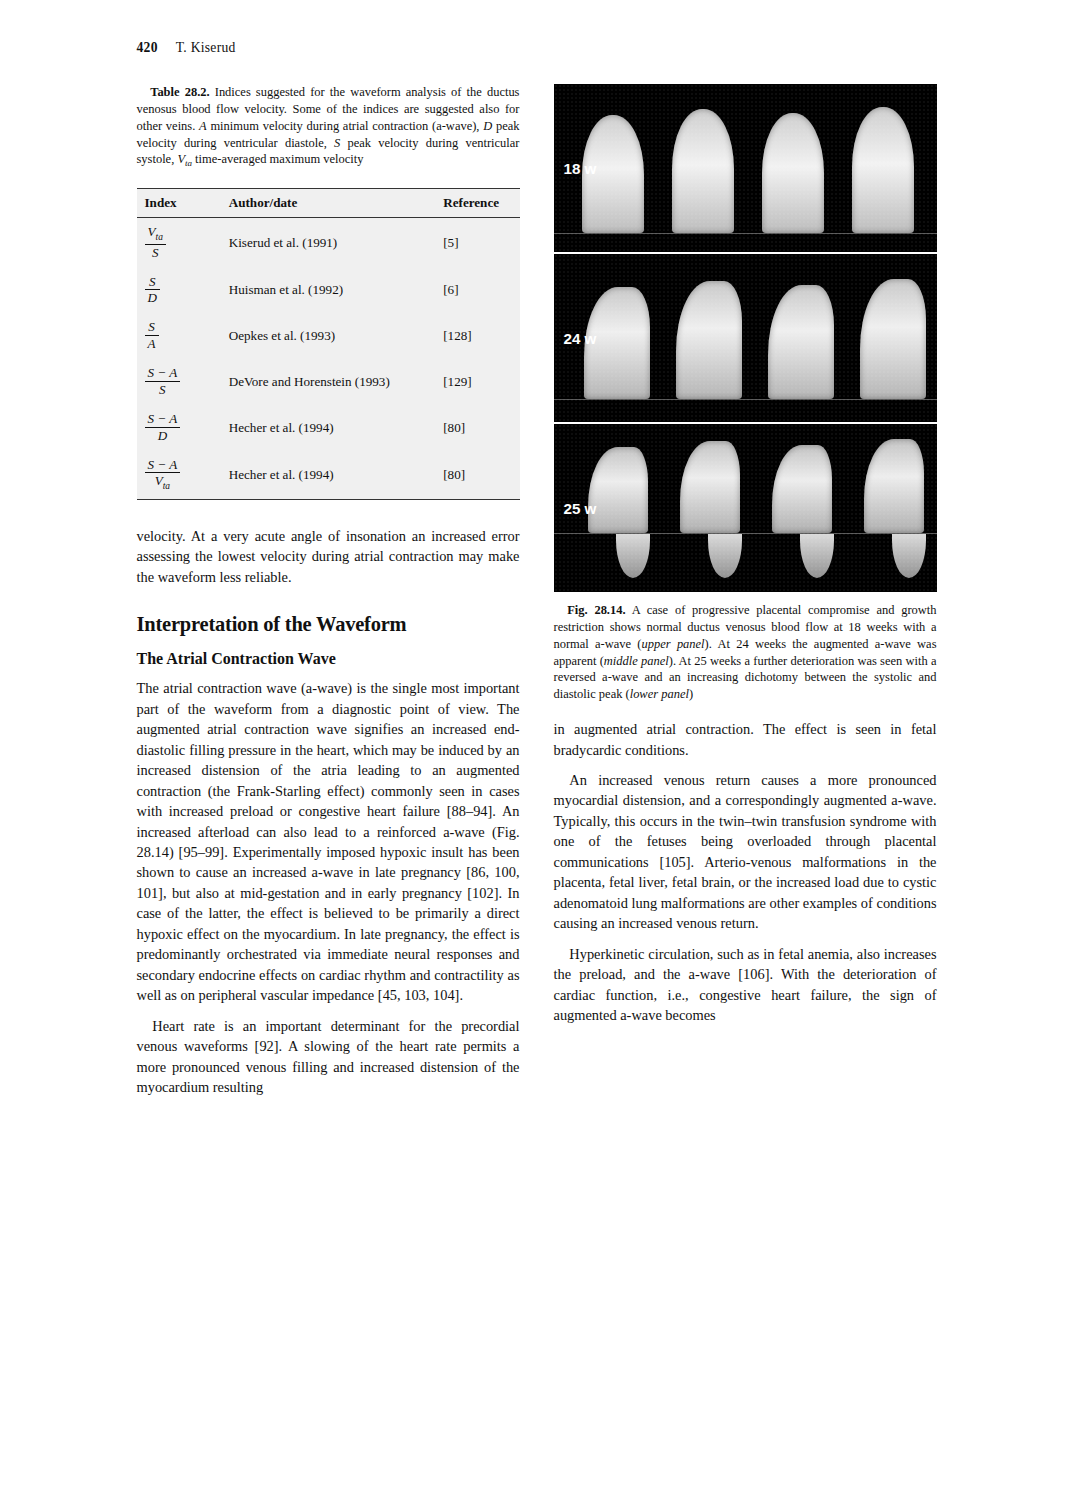420 T. Kiserud
Table 28.2. Indices suggested for the waveform analysis of the ductus venosus blood flow velocity. Some of the indices are suggested also for other veins. A minimum velocity during atrial contraction (a-wave), D peak velocity during ventricular diastole, S peak velocity during ventricular systole, Vta time-averaged maximum velocity
| Index | Author/date | Reference |
| --- | --- | --- |
| V ta S | Kiserud et al. (1991) | [5] |
| S D | Huisman et al. (1992) | [6] |
| S A | Oepkes et al. (1993) | [128] |
| S − A S | DeVore and Horenstein (1993) | [129] |
| S − A D | Hecher et al. (1994) | [80] |
| S − A V ta | Hecher et al. (1994) | [80] |
velocity. At a very acute angle of insonation an increased error assessing the lowest velocity during atrial contraction may make the waveform less reliable.
Interpretation of the Waveform
The Atrial Contraction Wave
The atrial contraction wave (a-wave) is the single most important part of the waveform from a diagnostic point of view. The augmented atrial contraction wave signifies an increased end-diastolic filling pressure in the heart, which may be induced by an increased distension of the atria leading to an augmented contraction (the Frank-Starling effect) commonly seen in cases with increased preload or congestive heart failure [88–94]. An increased afterload can also lead to a reinforced a-wave (Fig. 28.14) [95–99]. Experimentally imposed hypoxic insult has been shown to cause an increased a-wave in late pregnancy [86, 100, 101], but also at mid-gestation and in early pregnancy [102]. In case of the latter, the effect is believed to be primarily a direct hypoxic effect on the myocardium. In late pregnancy, the effect is predominantly orchestrated via immediate neural responses and secondary endocrine effects on cardiac rhythm and contractility as well as on peripheral vascular impedance [45, 103, 104].
Heart rate is an important determinant for the precordial venous waveforms [92]. A slowing of the heart rate permits a more pronounced venous filling and increased distension of the myocardium resulting
18 w
24 w
25 w
Fig. 28.14. A case of progressive placental compromise and growth restriction shows normal ductus venosus blood flow at 18 weeks with a normal a-wave (upper panel). At 24 weeks the augmented a-wave was apparent (middle panel). At 25 weeks a further deterioration was seen with a reversed a-wave and an increasing dichotomy between the systolic and diastolic peak (lower panel)
in augmented atrial contraction. The effect is seen in fetal bradycardic conditions.
An increased venous return causes a more pronounced myocardial distension, and a correspondingly augmented a-wave. Typically, this occurs in the twin–twin transfusion syndrome with one of the fetuses being overloaded through placental communications [105]. Arterio-venous malformations in the placenta, fetal liver, fetal brain, or the increased load due to cystic adenomatoid lung malformations are other examples of conditions causing an increased venous return.
Hyperkinetic circulation, such as in fetal anemia, also increases the preload, and the a-wave [106]. With the deterioration of cardiac function, i.e., congestive heart failure, the sign of augmented a-wave becomes